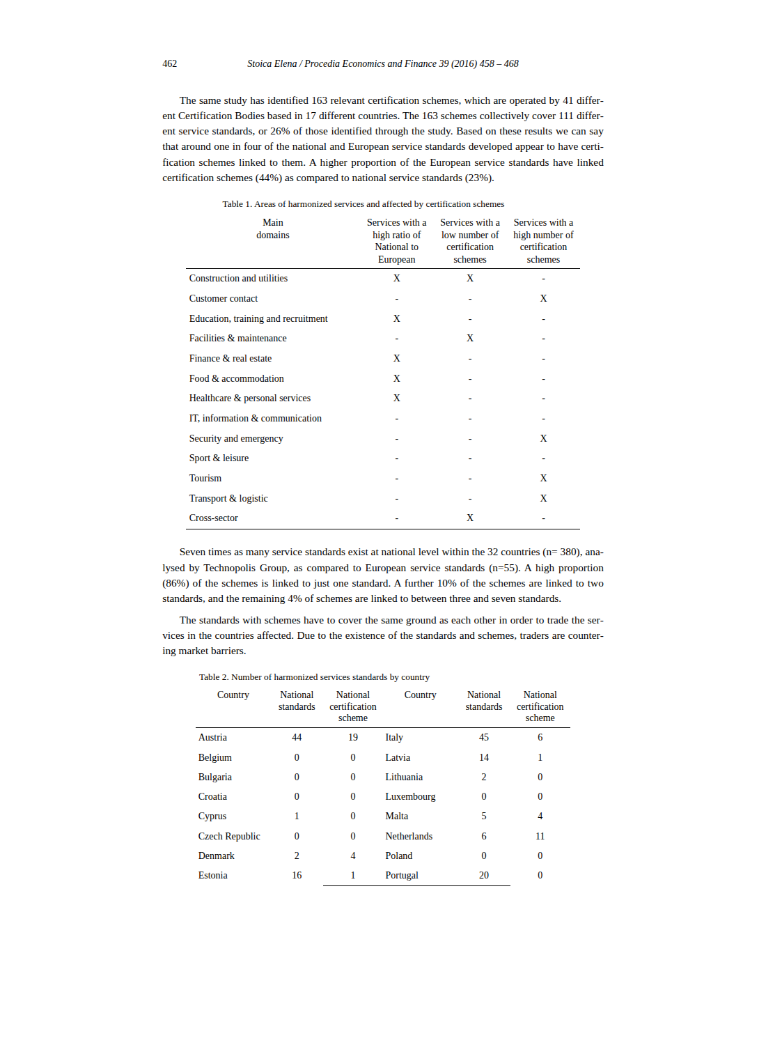462
Stoica Elena / Procedia Economics and Finance 39 (2016) 458 – 468
The same study has identified 163 relevant certification schemes, which are operated by 41 different Certification Bodies based in 17 different countries. The 163 schemes collectively cover 111 different service standards, or 26% of those identified through the study. Based on these results we can say that around one in four of the national and European service standards developed appear to have certification schemes linked to them. A higher proportion of the European service standards have linked certification schemes (44%) as compared to national service standards (23%).
Table 1. Areas of harmonized services and affected by certification schemes
| Main domains | Services with a high ratio of National to European | Services with a low number of certification schemes | Services with a high number of certification schemes |
| --- | --- | --- | --- |
| Construction and utilities | X | X | - |
| Customer contact | - | - | X |
| Education, training and recruitment | X | - | - |
| Facilities & maintenance | - | X | - |
| Finance & real estate | X | - | - |
| Food & accommodation | X | - | - |
| Healthcare & personal services | X | - | - |
| IT, information & communication | - | - | - |
| Security and emergency | - | - | X |
| Sport & leisure | - | - | - |
| Tourism | - | - | X |
| Transport & logistic | - | - | X |
| Cross-sector | - | X | - |
Seven times as many service standards exist at national level within the 32 countries (n= 380), analysed by Technopolis Group, as compared to European service standards (n=55). A high proportion (86%) of the schemes is linked to just one standard. A further 10% of the schemes are linked to two standards, and the remaining 4% of schemes are linked to between three and seven standards.
The standards with schemes have to cover the same ground as each other in order to trade the services in the countries affected. Due to the existence of the standards and schemes, traders are countering market barriers.
Table 2. Number of harmonized services standards by country
| Country | National standards | National certification scheme | Country | National standards | National certification scheme |
| --- | --- | --- | --- | --- | --- |
| Austria | 44 | 19 | Italy | 45 | 6 |
| Belgium | 0 | 0 | Latvia | 14 | 1 |
| Bulgaria | 0 | 0 | Lithuania | 2 | 0 |
| Croatia | 0 | 0 | Luxembourg | 0 | 0 |
| Cyprus | 1 | 0 | Malta | 5 | 4 |
| Czech Republic | 0 | 0 | Netherlands | 6 | 11 |
| Denmark | 2 | 4 | Poland | 0 | 0 |
| Estonia | 16 | 1 | Portugal | 20 | 0 |